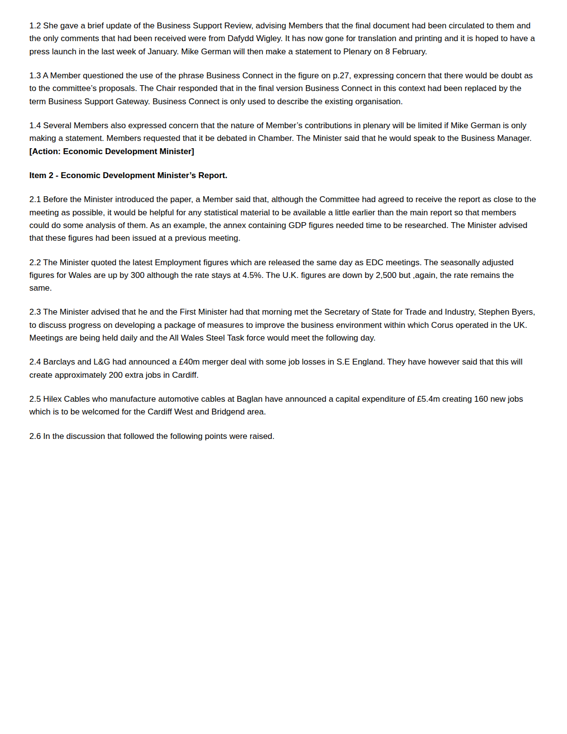1.2 She gave a brief update of the Business Support Review, advising Members that the final document had been circulated to them and the only comments that had been received were from Dafydd Wigley. It has now gone for translation and printing and it is hoped to have a press launch in the last week of January. Mike German will then make a statement to Plenary on 8 February.
1.3 A Member questioned the use of the phrase Business Connect in the figure on p.27, expressing concern that there would be doubt as to the committee’s proposals. The Chair responded that in the final version Business Connect in this context had been replaced by the term Business Support Gateway. Business Connect is only used to describe the existing organisation.
1.4 Several Members also expressed concern that the nature of Member’s contributions in plenary will be limited if Mike German is only making a statement. Members requested that it be debated in Chamber. The Minister said that he would speak to the Business Manager. [Action: Economic Development Minister]
Item 2 - Economic Development Minister’s Report.
2.1 Before the Minister introduced the paper, a Member said that, although the Committee had agreed to receive the report as close to the meeting as possible, it would be helpful for any statistical material to be available a little earlier than the main report so that members could do some analysis of them. As an example, the annex containing GDP figures needed time to be researched. The Minister advised that these figures had been issued at a previous meeting.
2.2 The Minister quoted the latest Employment figures which are released the same day as EDC meetings. The seasonally adjusted figures for Wales are up by 300 although the rate stays at 4.5%. The U.K. figures are down by 2,500 but ,again, the rate remains the same.
2.3 The Minister advised that he and the First Minister had that morning met the Secretary of State for Trade and Industry, Stephen Byers, to discuss progress on developing a package of measures to improve the business environment within which Corus operated in the UK. Meetings are being held daily and the All Wales Steel Task force would meet the following day.
2.4 Barclays and L&G had announced a £40m merger deal with some job losses in S.E England. They have however said that this will create approximately 200 extra jobs in Cardiff.
2.5 Hilex Cables who manufacture automotive cables at Baglan have announced a capital expenditure of £5.4m creating 160 new jobs which is to be welcomed for the Cardiff West and Bridgend area.
2.6 In the discussion that followed the following points were raised.